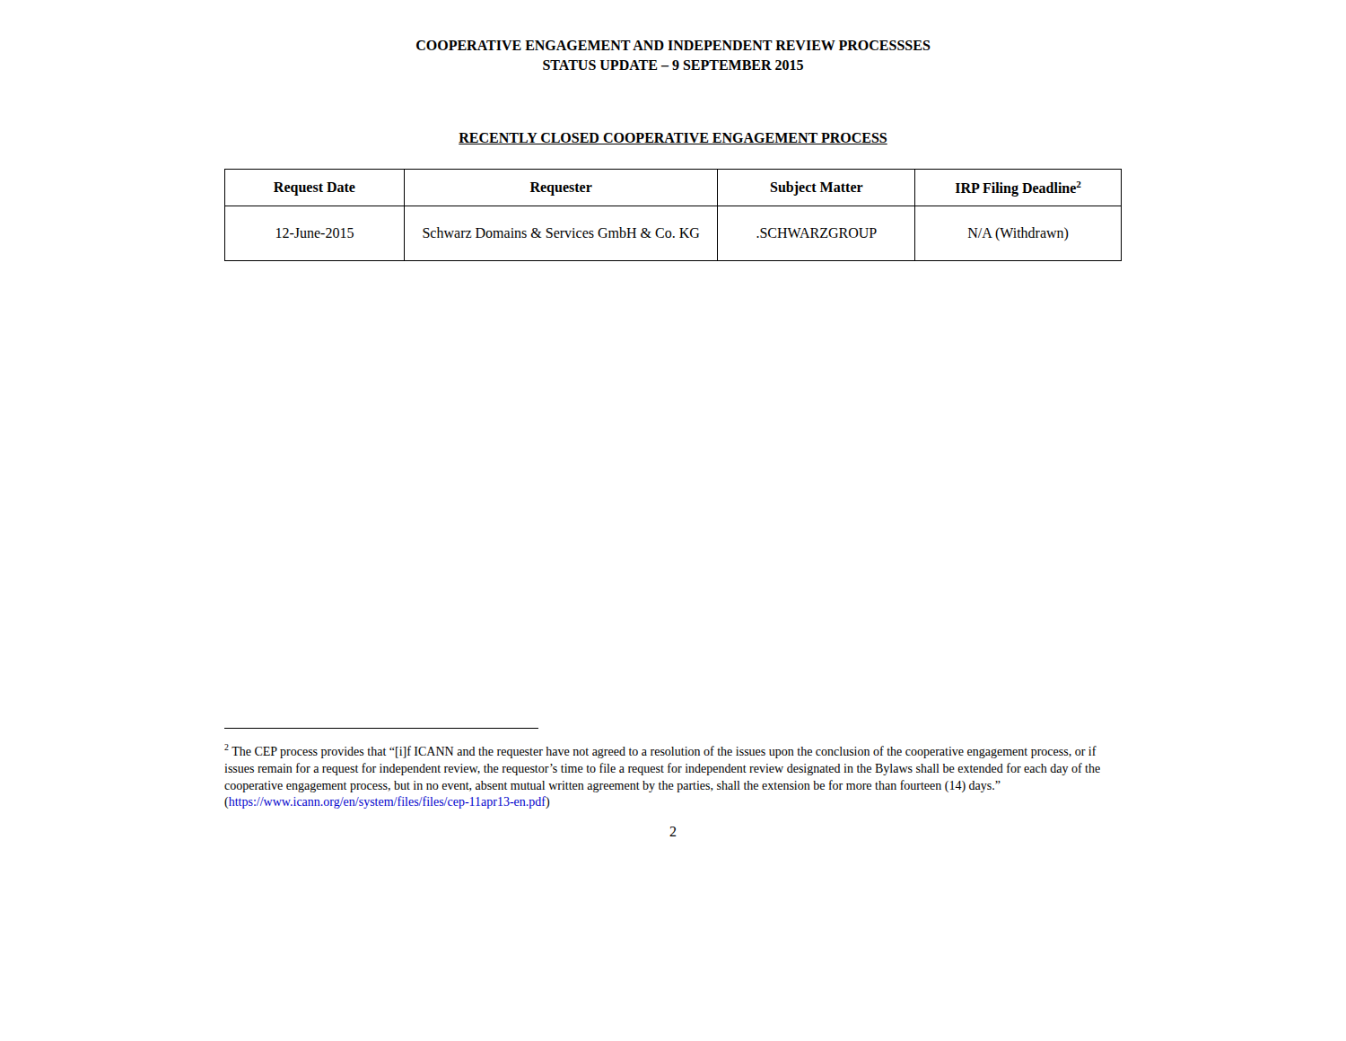COOPERATIVE ENGAGEMENT AND INDEPENDENT REVIEW PROCESSSES
STATUS UPDATE – 9 SEPTEMBER 2015
RECENTLY CLOSED COOPERATIVE ENGAGEMENT PROCESS
| Request Date | Requester | Subject Matter | IRP Filing Deadline 2 |
| --- | --- | --- | --- |
| 12-June-2015 | Schwarz Domains & Services GmbH & Co. KG | .SCHWARZGROUP | N/A (Withdrawn) |
2 The CEP process provides that “[i]f ICANN and the requester have not agreed to a resolution of the issues upon the conclusion of the cooperative engagement process, or if issues remain for a request for independent review, the requestor’s time to file a request for independent review designated in the Bylaws shall be extended for each day of the cooperative engagement process, but in no event, absent mutual written agreement by the parties, shall the extension be for more than fourteen (14) days.”
(https://www.icann.org/en/system/files/files/cep-11apr13-en.pdf)
2